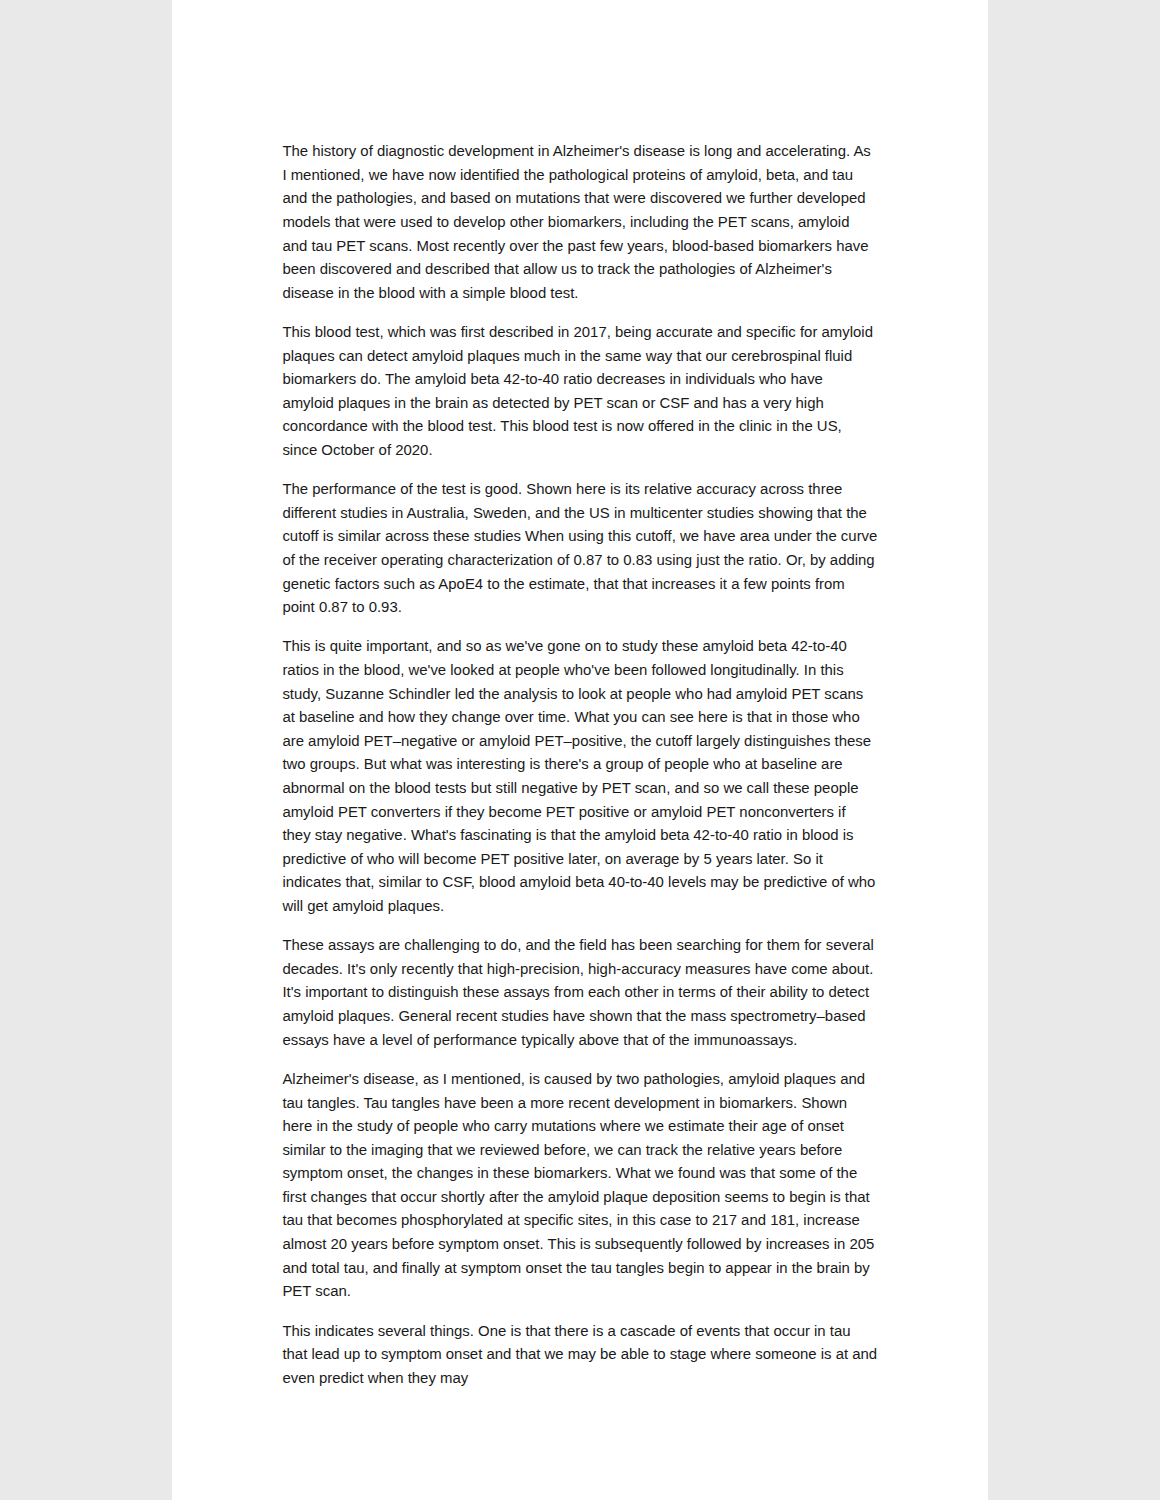The history of diagnostic development in Alzheimer's disease is long and accelerating. As I mentioned, we have now identified the pathological proteins of amyloid, beta, and tau and the pathologies, and based on mutations that were discovered we further developed models that were used to develop other biomarkers, including the PET scans, amyloid and tau PET scans. Most recently over the past few years, blood-based biomarkers have been discovered and described that allow us to track the pathologies of Alzheimer's disease in the blood with a simple blood test.
This blood test, which was first described in 2017, being accurate and specific for amyloid plaques can detect amyloid plaques much in the same way that our cerebrospinal fluid biomarkers do. The amyloid beta 42-to-40 ratio decreases in individuals who have amyloid plaques in the brain as detected by PET scan or CSF and has a very high concordance with the blood test. This blood test is now offered in the clinic in the US, since October of 2020.
The performance of the test is good. Shown here is its relative accuracy across three different studies in Australia, Sweden, and the US in multicenter studies showing that the cutoff is similar across these studies When using this cutoff, we have area under the curve of the receiver operating characterization of 0.87 to 0.83 using just the ratio. Or, by adding genetic factors such as ApoE4 to the estimate, that that increases it a few points from point 0.87 to 0.93.
This is quite important, and so as we've gone on to study these amyloid beta 42-to-40 ratios in the blood, we've looked at people who've been followed longitudinally. In this study, Suzanne Schindler led the analysis to look at people who had amyloid PET scans at baseline and how they change over time. What you can see here is that in those who are amyloid PET–negative or amyloid PET–positive, the cutoff largely distinguishes these two groups. But what was interesting is there's a group of people who at baseline are abnormal on the blood tests but still negative by PET scan, and so we call these people amyloid PET converters if they become PET positive or amyloid PET nonconverters if they stay negative. What's fascinating is that the amyloid beta 42-to-40 ratio in blood is predictive of who will become PET positive later, on average by 5 years later. So it indicates that, similar to CSF, blood amyloid beta 40-to-40 levels may be predictive of who will get amyloid plaques.
These assays are challenging to do, and the field has been searching for them for several decades. It's only recently that high-precision, high-accuracy measures have come about. It's important to distinguish these assays from each other in terms of their ability to detect amyloid plaques. General recent studies have shown that the mass spectrometry–based essays have a level of performance typically above that of the immunoassays.
Alzheimer's disease, as I mentioned, is caused by two pathologies, amyloid plaques and tau tangles. Tau tangles have been a more recent development in biomarkers. Shown here in the study of people who carry mutations where we estimate their age of onset similar to the imaging that we reviewed before, we can track the relative years before symptom onset, the changes in these biomarkers. What we found was that some of the first changes that occur shortly after the amyloid plaque deposition seems to begin is that tau that becomes phosphorylated at specific sites, in this case to 217 and 181, increase almost 20 years before symptom onset. This is subsequently followed by increases in 205 and total tau, and finally at symptom onset the tau tangles begin to appear in the brain by PET scan.
This indicates several things. One is that there is a cascade of events that occur in tau that lead up to symptom onset and that we may be able to stage where someone is at and even predict when they may